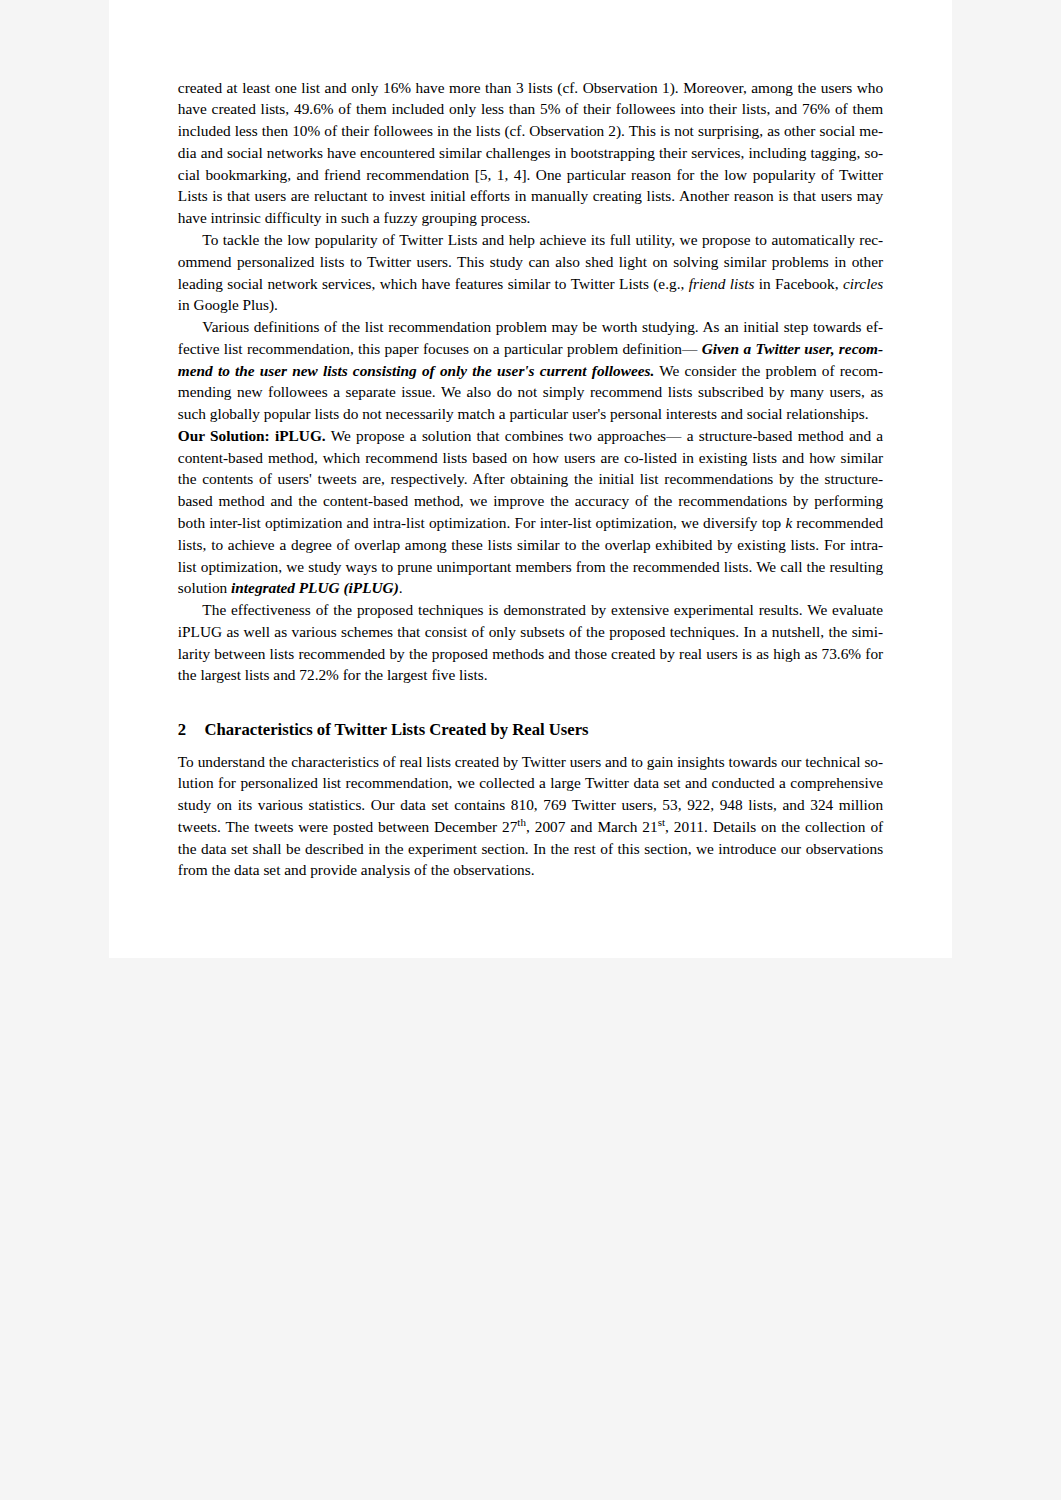created at least one list and only 16% have more than 3 lists (cf. Observation 1). Moreover, among the users who have created lists, 49.6% of them included only less than 5% of their followees into their lists, and 76% of them included less then 10% of their followees in the lists (cf. Observation 2). This is not surprising, as other social media and social networks have encountered similar challenges in bootstrapping their services, including tagging, social bookmarking, and friend recommendation [5, 1, 4]. One particular reason for the low popularity of Twitter Lists is that users are reluctant to invest initial efforts in manually creating lists. Another reason is that users may have intrinsic difficulty in such a fuzzy grouping process.
To tackle the low popularity of Twitter Lists and help achieve its full utility, we propose to automatically recommend personalized lists to Twitter users. This study can also shed light on solving similar problems in other leading social network services, which have features similar to Twitter Lists (e.g., friend lists in Facebook, circles in Google Plus).
Various definitions of the list recommendation problem may be worth studying. As an initial step towards effective list recommendation, this paper focuses on a particular problem definition— Given a Twitter user, recommend to the user new lists consisting of only the user's current followees. We consider the problem of recommending new followees a separate issue. We also do not simply recommend lists subscribed by many users, as such globally popular lists do not necessarily match a particular user's personal interests and social relationships.
Our Solution: iPLUG. We propose a solution that combines two approaches— a structure-based method and a content-based method, which recommend lists based on how users are co-listed in existing lists and how similar the contents of users' tweets are, respectively. After obtaining the initial list recommendations by the structure-based method and the content-based method, we improve the accuracy of the recommendations by performing both inter-list optimization and intra-list optimization. For inter-list optimization, we diversify top k recommended lists, to achieve a degree of overlap among these lists similar to the overlap exhibited by existing lists. For intra-list optimization, we study ways to prune unimportant members from the recommended lists. We call the resulting solution integrated PLUG (iPLUG).
The effectiveness of the proposed techniques is demonstrated by extensive experimental results. We evaluate iPLUG as well as various schemes that consist of only subsets of the proposed techniques. In a nutshell, the similarity between lists recommended by the proposed methods and those created by real users is as high as 73.6% for the largest lists and 72.2% for the largest five lists.
2 Characteristics of Twitter Lists Created by Real Users
To understand the characteristics of real lists created by Twitter users and to gain insights towards our technical solution for personalized list recommendation, we collected a large Twitter data set and conducted a comprehensive study on its various statistics. Our data set contains 810, 769 Twitter users, 53, 922, 948 lists, and 324 million tweets. The tweets were posted between December 27th, 2007 and March 21st, 2011. Details on the collection of the data set shall be described in the experiment section. In the rest of this section, we introduce our observations from the data set and provide analysis of the observations.